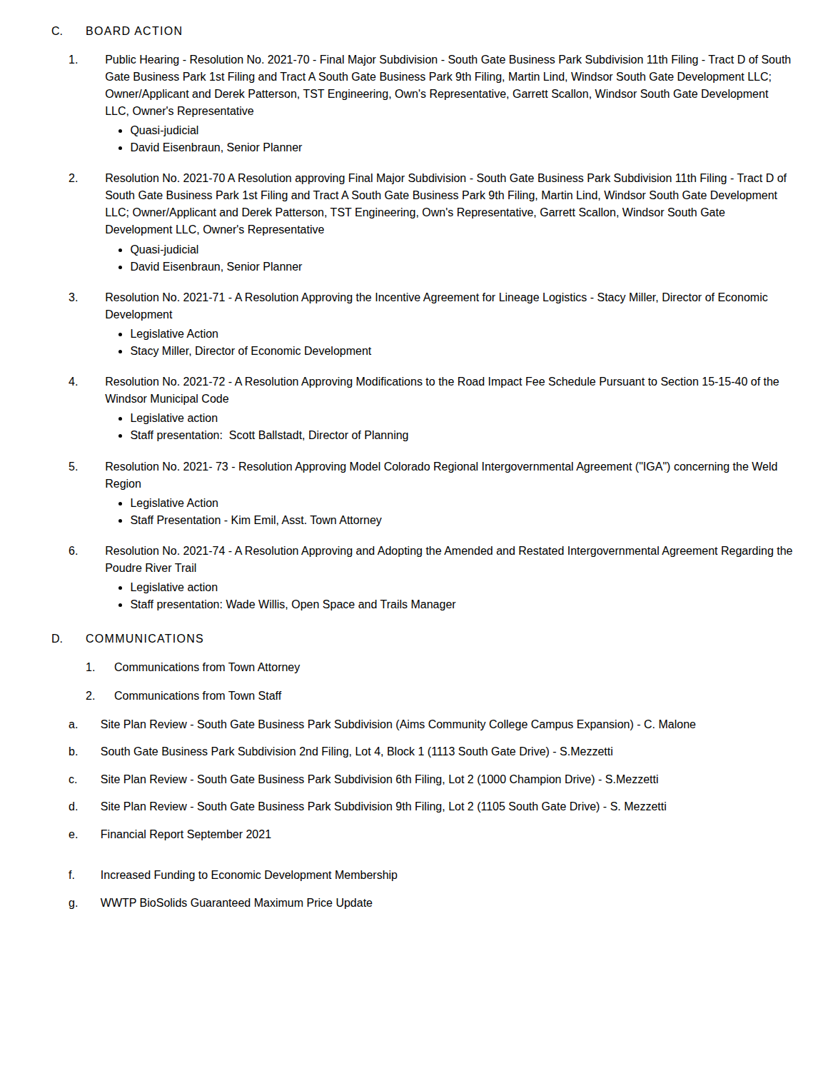C.
BOARD ACTION
1.
Public Hearing - Resolution No. 2021-70 - Final Major Subdivision - South Gate Business Park Subdivision 11th Filing - Tract D of South Gate Business Park 1st Filing and Tract A South Gate Business Park 9th Filing, Martin Lind, Windsor South Gate Development LLC; Owner/Applicant and Derek Patterson, TST Engineering, Own's Representative, Garrett Scallon, Windsor South Gate Development LLC, Owner's Representative
Quasi-judicial
David Eisenbraun, Senior Planner
2.
Resolution No. 2021-70 A Resolution approving Final Major Subdivision - South Gate Business Park Subdivision 11th Filing - Tract D of South Gate Business Park 1st Filing and Tract A South Gate Business Park 9th Filing, Martin Lind, Windsor South Gate Development LLC; Owner/Applicant and Derek Patterson, TST Engineering, Own's Representative, Garrett Scallon, Windsor South Gate Development LLC, Owner's Representative
Quasi-judicial
David Eisenbraun, Senior Planner
3.
Resolution No. 2021-71 - A Resolution Approving the Incentive Agreement for Lineage Logistics - Stacy Miller, Director of Economic Development
Legislative Action
Stacy Miller, Director of Economic Development
4.
Resolution No. 2021-72 - A Resolution Approving Modifications to the Road Impact Fee Schedule Pursuant to Section 15-15-40 of the Windsor Municipal Code
Legislative action
Staff presentation: Scott Ballstadt, Director of Planning
5.
Resolution No. 2021- 73 - Resolution Approving Model Colorado Regional Intergovernmental Agreement ("IGA") concerning the Weld Region
Legislative Action
Staff Presentation - Kim Emil, Asst. Town Attorney
6.
Resolution No. 2021-74 - A Resolution Approving and Adopting the Amended and Restated Intergovernmental Agreement Regarding the Poudre River Trail
Legislative action
Staff presentation: Wade Willis, Open Space and Trails Manager
D.
COMMUNICATIONS
1.
Communications from Town Attorney
2.
Communications from Town Staff
a.
Site Plan Review - South Gate Business Park Subdivision (Aims Community College Campus Expansion) - C. Malone
b.
South Gate Business Park Subdivision 2nd Filing, Lot 4, Block 1 (1113 South Gate Drive) - S.Mezzetti
c.
Site Plan Review - South Gate Business Park Subdivision 6th Filing, Lot 2 (1000 Champion Drive) - S.Mezzetti
d.
Site Plan Review - South Gate Business Park Subdivision 9th Filing, Lot 2 (1105 South Gate Drive) - S. Mezzetti
e.
Financial Report September 2021
f.
Increased Funding to Economic Development Membership
g.
WWTP BioSolids Guaranteed Maximum Price Update